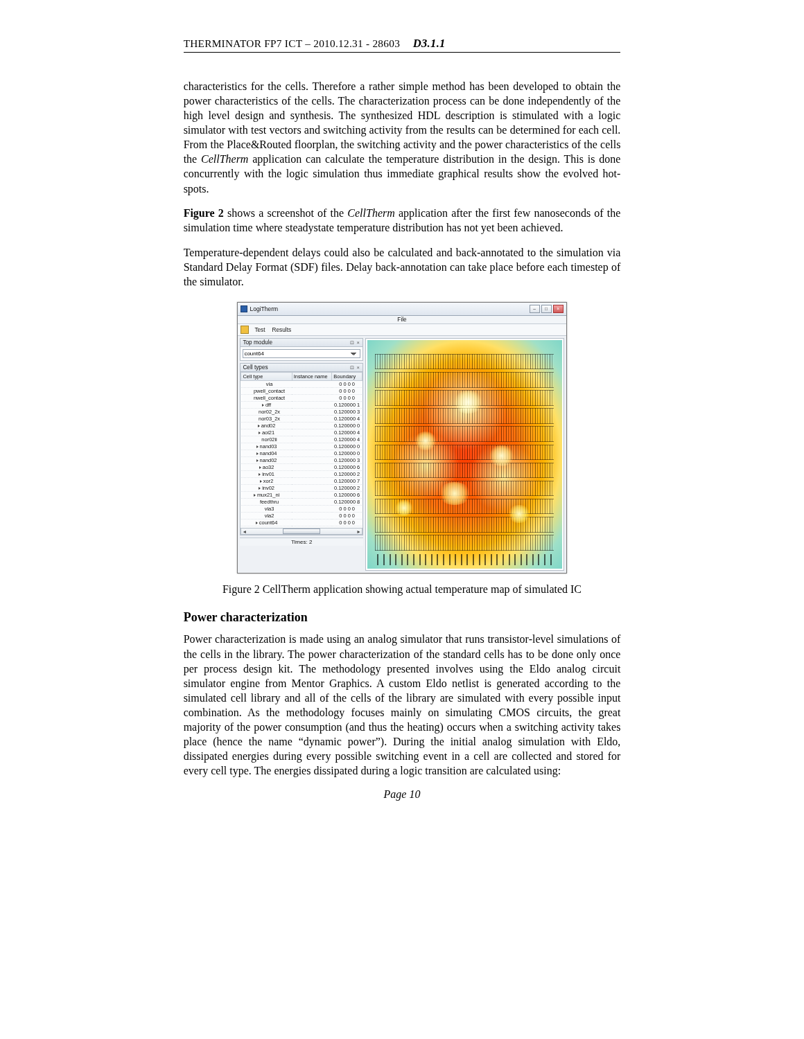THERMINATOR FP7 ICT – 2010.12.31 - 28603 D3.1.1
characteristics for the cells. Therefore a rather simple method has been developed to obtain the power characteristics of the cells. The characterization process can be done independently of the high level design and synthesis. The synthesized HDL description is stimulated with a logic simulator with test vectors and switching activity from the results can be determined for each cell. From the Place&Routed floorplan, the switching activity and the power characteristics of the cells the CellTherm application can calculate the temperature distribution in the design. This is done concurrently with the logic simulation thus immediate graphical results show the evolved hot-spots.
Figure 2 shows a screenshot of the CellTherm application after the first few nanoseconds of the simulation time where steadystate temperature distribution has not yet been achieved.
Temperature-dependent delays could also be calculated and back-annotated to the simulation via Standard Delay Format (SDF) files. Delay back-annotation can take place before each timestep of the simulator.
LogiTherm
–□×
File
Test Results
Top module⊡ ×
count64
Cell types⊡ ×
| Cell type | Instance name | Boundary |
| --- | --- | --- |
| via | | 0 0 0 0 |
| pwell_contact | | 0 0 0 0 |
| nwell_contact | | 0 0 0 0 |
| dff | | 0.120000 1 |
| nor02_2x | | 0.120000 3 |
| nor03_2x | | 0.120000 4 |
| and02 | | 0.120000 0 |
| aoi21 | | 0.120000 4 |
| nor02ii | | 0.120000 4 |
| nand03 | | 0.120000 0 |
| nand04 | | 0.120000 0 |
| nand02 | | 0.120000 3 |
| ao32 | | 0.120000 6 |
| inv01 | | 0.120000 2 |
| xor2 | | 0.120000 7 |
| inv02 | | 0.120000 2 |
| mux21_ni | | 0.120000 6 |
| feedthru | | 0.120000 8 |
| via3 | | 0 0 0 0 |
| via2 | | 0 0 0 0 |
| count64 | | 0 0 0 0 |
◄ ►
Times: 2
Figure 2 CellTherm application showing actual temperature map of simulated IC
Power characterization
Power characterization is made using an analog simulator that runs transistor-level simulations of the cells in the library. The power characterization of the standard cells has to be done only once per process design kit. The methodology presented involves using the Eldo analog circuit simulator engine from Mentor Graphics. A custom Eldo netlist is generated according to the simulated cell library and all of the cells of the library are simulated with every possible input combination. As the methodology focuses mainly on simulating CMOS circuits, the great majority of the power consumption (and thus the heating) occurs when a switching activity takes place (hence the name “dynamic power”). During the initial analog simulation with Eldo, dissipated energies during every possible switching event in a cell are collected and stored for every cell type. The energies dissipated during a logic transition are calculated using:
Page 10